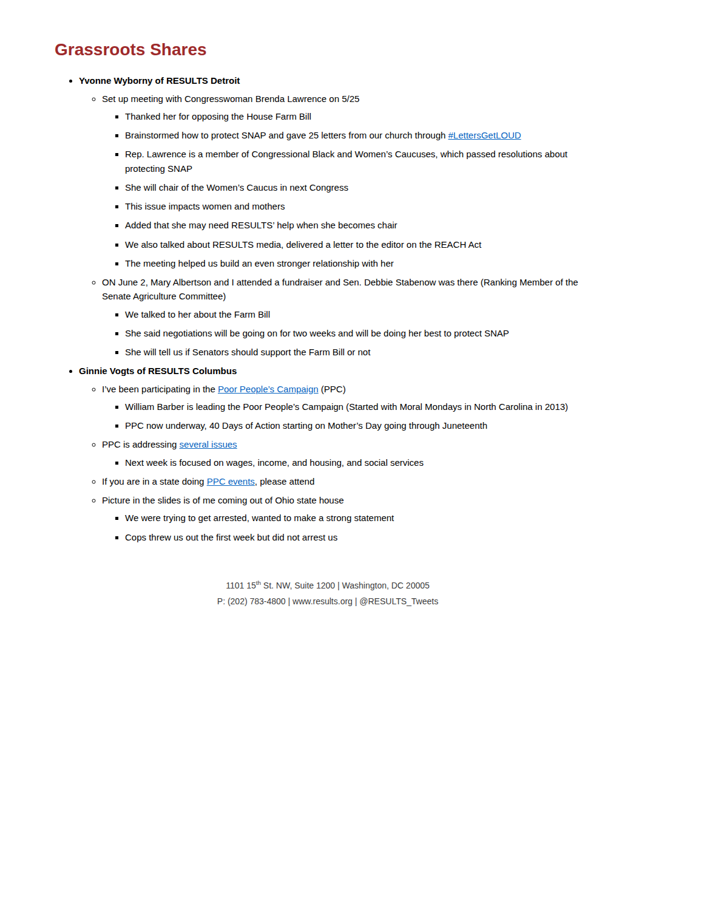Grassroots Shares
Yvonne Wyborny of RESULTS Detroit
Set up meeting with Congresswoman Brenda Lawrence on 5/25
Thanked her for opposing the House Farm Bill
Brainstormed how to protect SNAP and gave 25 letters from our church through #LettersGetLOUD
Rep. Lawrence is a member of Congressional Black and Women’s Caucuses, which passed resolutions about protecting SNAP
She will chair of the Women’s Caucus in next Congress
This issue impacts women and mothers
Added that she may need RESULTS’ help when she becomes chair
We also talked about RESULTS media, delivered a letter to the editor on the REACH Act
The meeting helped us build an even stronger relationship with her
ON June 2, Mary Albertson and I attended a fundraiser and Sen. Debbie Stabenow was there (Ranking Member of the Senate Agriculture Committee)
We talked to her about the Farm Bill
She said negotiations will be going on for two weeks and will be doing her best to protect SNAP
She will tell us if Senators should support the Farm Bill or not
Ginnie Vogts of RESULTS Columbus
I’ve been participating in the Poor People’s Campaign (PPC)
William Barber is leading the Poor People’s Campaign (Started with Moral Mondays in North Carolina in 2013)
PPC now underway, 40 Days of Action starting on Mother’s Day going through Juneteenth
PPC is addressing several issues
Next week is focused on wages, income, and housing, and social services
If you are in a state doing PPC events, please attend
Picture in the slides is of me coming out of Ohio state house
We were trying to get arrested, wanted to make a strong statement
Cops threw us out the first week but did not arrest us
1101 15th St. NW, Suite 1200 | Washington, DC 20005
P: (202) 783-4800 | www.results.org | @RESULTS_Tweets